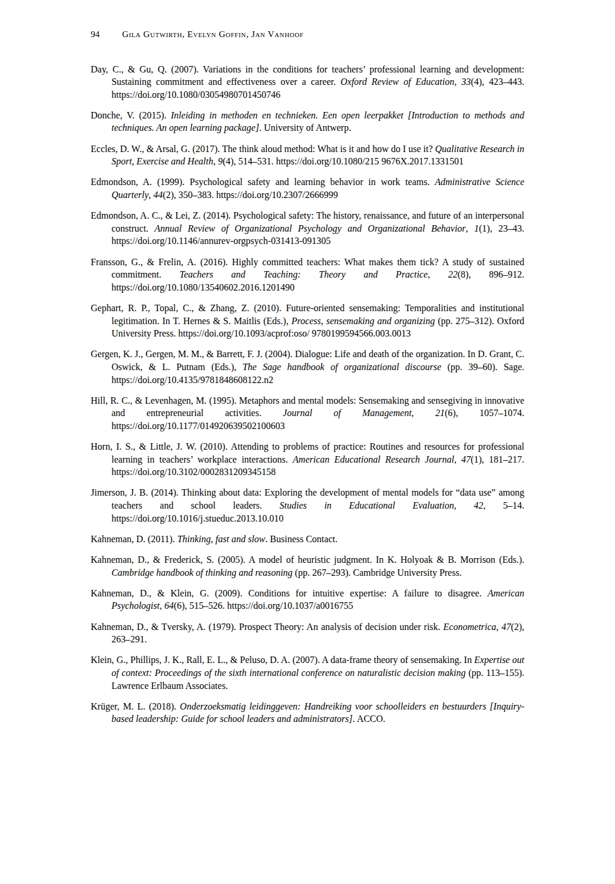94 Gila Gutwirth, Evelyn Goffin, Jan Vanhoof
Day, C., & Gu, Q. (2007). Variations in the conditions for teachers’ professional learning and development: Sustaining commitment and effectiveness over a career. Oxford Review of Education, 33(4), 423–443. https://doi.org/10.1080/03054980701450746
Donche, V. (2015). Inleiding in methoden en technieken. Een open leerpakket [Introduction to methods and techniques. An open learning package]. University of Antwerp.
Eccles, D. W., & Arsal, G. (2017). The think aloud method: What is it and how do I use it? Qualitative Research in Sport, Exercise and Health, 9(4), 514–531. https://doi.org/10.1080/215 9676X.2017.1331501
Edmondson, A. (1999). Psychological safety and learning behavior in work teams. Administrative Science Quarterly, 44(2), 350–383. https://doi.org/10.2307/2666999
Edmondson, A. C., & Lei, Z. (2014). Psychological safety: The history, renaissance, and future of an interpersonal construct. Annual Review of Organizational Psychology and Organizational Behavior, 1(1), 23–43. https://doi.org/10.1146/annurev-orgpsych-031413-091305
Fransson, G., & Frelin, A. (2016). Highly committed teachers: What makes them tick? A study of sustained commitment. Teachers and Teaching: Theory and Practice, 22(8), 896–912. https://doi.org/10.1080/13540602.2016.1201490
Gephart, R. P., Topal, C., & Zhang, Z. (2010). Future-oriented sensemaking: Temporalities and institutional legitimation. In T. Hernes & S. Maitlis (Eds.), Process, sensemaking and organizing (pp. 275–312). Oxford University Press. https://doi.org/10.1093/acprof:oso/ 9780199594566.003.0013
Gergen, K. J., Gergen, M. M., & Barrett, F. J. (2004). Dialogue: Life and death of the organization. In D. Grant, C. Oswick, & L. Putnam (Eds.), The Sage handbook of organizational discourse (pp. 39–60). Sage. https://doi.org/10.4135/9781848608122.n2
Hill, R. C., & Levenhagen, M. (1995). Metaphors and mental models: Sensemaking and sensegiving in innovative and entrepreneurial activities. Journal of Management, 21(6), 1057–1074. https://doi.org/10.1177/014920639502100603
Horn, I. S., & Little, J. W. (2010). Attending to problems of practice: Routines and resources for professional learning in teachers’ workplace interactions. American Educational Research Journal, 47(1), 181–217. https://doi.org/10.3102/0002831209345158
Jimerson, J. B. (2014). Thinking about data: Exploring the development of mental models for “data use” among teachers and school leaders. Studies in Educational Evaluation, 42, 5–14. https://doi.org/10.1016/j.stueduc.2013.10.010
Kahneman, D. (2011). Thinking, fast and slow. Business Contact.
Kahneman, D., & Frederick, S. (2005). A model of heuristic judgment. In K. Holyoak & B. Morrison (Eds.). Cambridge handbook of thinking and reasoning (pp. 267–293). Cambridge University Press.
Kahneman, D., & Klein, G. (2009). Conditions for intuitive expertise: A failure to disagree. American Psychologist, 64(6), 515–526. https://doi.org/10.1037/a0016755
Kahneman, D., & Tversky, A. (1979). Prospect Theory: An analysis of decision under risk. Econometrica, 47(2), 263–291.
Klein, G., Phillips, J. K., Rall, E. L., & Peluso, D. A. (2007). A data-frame theory of sensemaking. In Expertise out of context: Proceedings of the sixth international conference on naturalistic decision making (pp. 113–155). Lawrence Erlbaum Associates.
Krüger, M. L. (2018). Onderzoeksmatig leidinggeven: Handreiking voor schoolleiders en bestuurders [Inquiry-based leadership: Guide for school leaders and administrators]. ACCO.